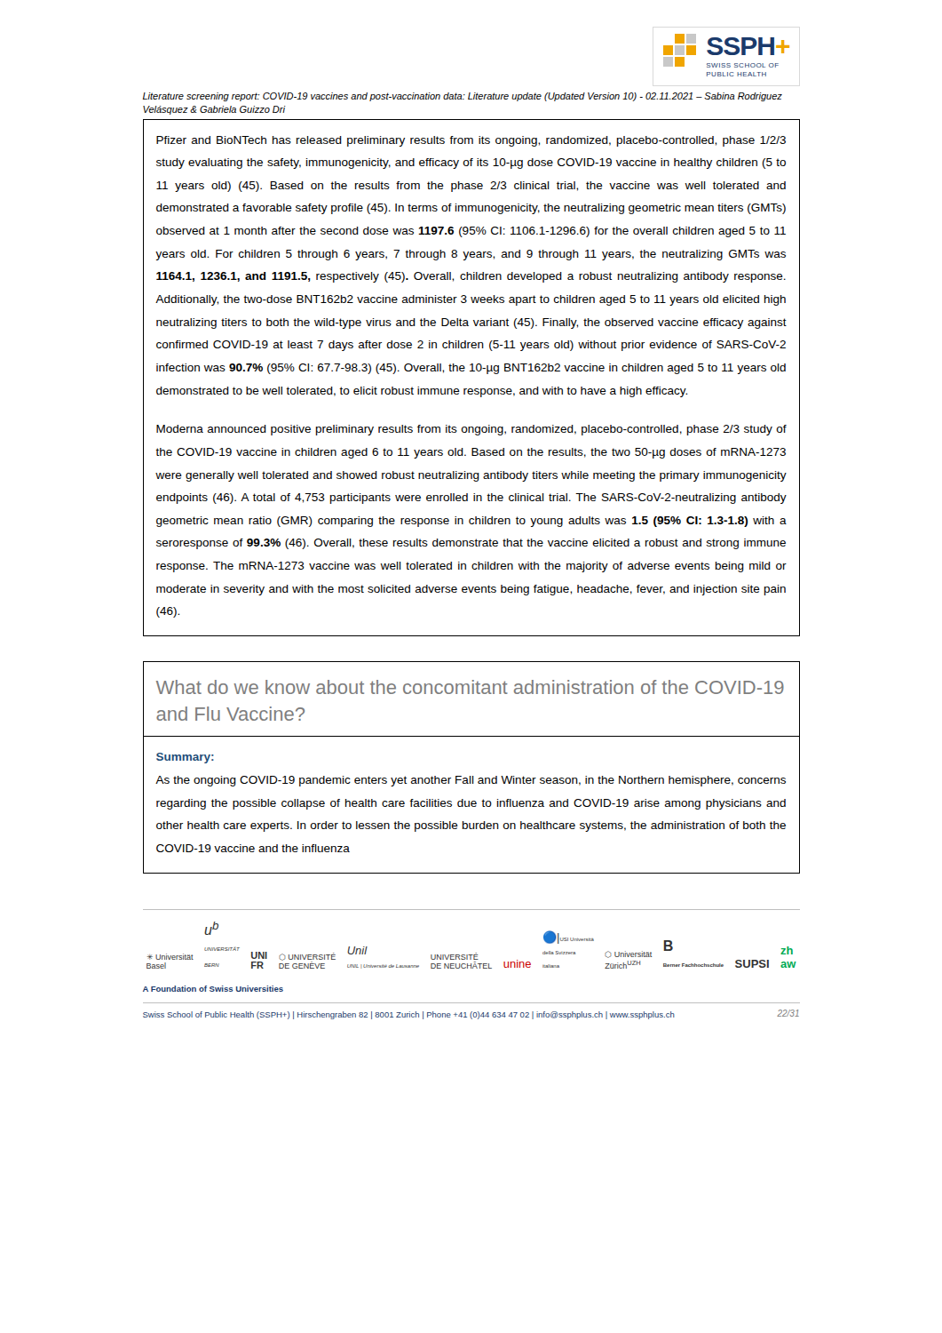SSPH+
SWISS SCHOOL OF
PUBLIC HEALTH
Literature screening report: COVID-19 vaccines and post-vaccination data: Literature update (Updated Version 10) - 02.11.2021 – Sabina Rodriguez Velásquez & Gabriela Guizzo Dri
Pfizer and BioNTech has released preliminary results from its ongoing, randomized, placebo-controlled, phase 1/2/3 study evaluating the safety, immunogenicity, and efficacy of its 10-µg dose COVID-19 vaccine in healthy children (5 to 11 years old) (45). Based on the results from the phase 2/3 clinical trial, the vaccine was well tolerated and demonstrated a favorable safety profile (45). In terms of immunogenicity, the neutralizing geometric mean titers (GMTs) observed at 1 month after the second dose was 1197.6 (95% CI: 1106.1-1296.6) for the overall children aged 5 to 11 years old. For children 5 through 6 years, 7 through 8 years, and 9 through 11 years, the neutralizing GMTs was 1164.1, 1236.1, and 1191.5, respectively (45). Overall, children developed a robust neutralizing antibody response. Additionally, the two-dose BNT162b2 vaccine administer 3 weeks apart to children aged 5 to 11 years old elicited high neutralizing titers to both the wild-type virus and the Delta variant (45). Finally, the observed vaccine efficacy against confirmed COVID-19 at least 7 days after dose 2 in children (5-11 years old) without prior evidence of SARS-CoV-2 infection was 90.7% (95% CI: 67.7-98.3) (45). Overall, the 10-µg BNT162b2 vaccine in children aged 5 to 11 years old demonstrated to be well tolerated, to elicit robust immune response, and with to have a high efficacy.
Moderna announced positive preliminary results from its ongoing, randomized, placebo-controlled, phase 2/3 study of the COVID-19 vaccine in children aged 6 to 11 years old. Based on the results, the two 50-µg doses of mRNA-1273 were generally well tolerated and showed robust neutralizing antibody titers while meeting the primary immunogenicity endpoints (46). A total of 4,753 participants were enrolled in the clinical trial. The SARS-CoV-2-neutralizing antibody geometric mean ratio (GMR) comparing the response in children to young adults was 1.5 (95% CI: 1.3-1.8) with a seroresponse of 99.3% (46). Overall, these results demonstrate that the vaccine elicited a robust and strong immune response. The mRNA-1273 vaccine was well tolerated in children with the majority of adverse events being mild or moderate in severity and with the most solicited adverse events being fatigue, headache, fever, and injection site pain (46).
What do we know about the concomitant administration of the COVID-19 and Flu Vaccine?
Summary:
As the ongoing COVID-19 pandemic enters yet another Fall and Winter season, in the Northern hemisphere, concerns regarding the possible collapse of health care facilities due to influenza and COVID-19 arise among physicians and other health care experts. In order to lessen the possible burden on healthcare systems, the administration of both the COVID-19 vaccine and the influenza
✳ Universität
Basel
ub
UNIVERSITÄT
BERN
UNI
FR
⬡ UNIVERSITÉ
DE GENÈVE
Unil
UNIL | Université de Lausanne
UNIVERSITÉ
DE NEUCHÂTEL
unine
🔵|USI Università
della Svizzera
italiana
⬡ Universität
ZürichUZH
B
Berner Fachhochschule
SUPSI
zh
aw
A Foundation of Swiss Universities
Swiss School of Public Health (SSPH+) | Hirschengraben 82 | 8001 Zurich | Phone +41 (0)44 634 47 02 | info@ssphplus.ch | www.ssphplus.ch
22/31